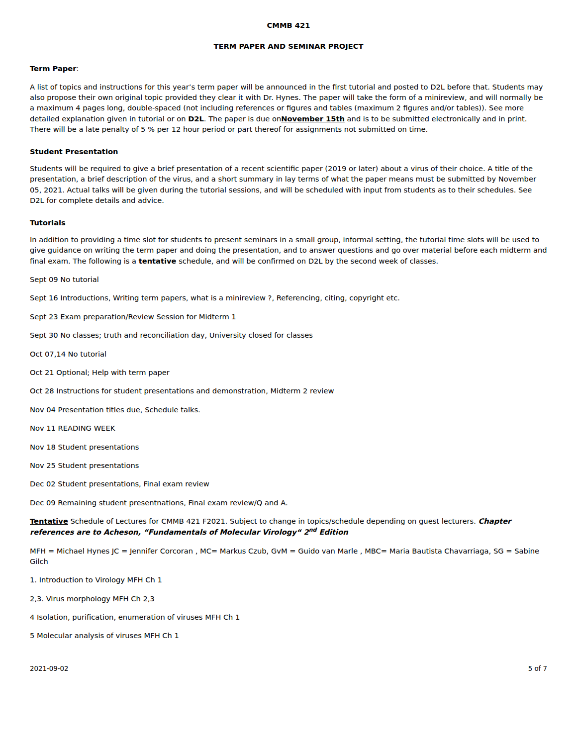CMMB 421
TERM PAPER AND SEMINAR PROJECT
Term Paper:
A list of topics and instructions for this year’s term paper will be announced in the first tutorial and posted to D2L before that. Students may also propose their own original topic provided they clear it with Dr. Hynes. The paper will take the form of a minireview, and will normally be a maximum 4 pages long, double-spaced (not including references or figures and tables (maximum 2 figures and/or tables)). See more detailed explanation given in tutorial or on D2L. The paper is due onNovember 15th and is to be submitted electronically and in print. There will be a late penalty of 5 % per 12 hour period or part thereof for assignments not submitted on time.
Student Presentation
Students will be required to give a brief presentation of a recent scientific paper (2019 or later) about a virus of their choice. A title of the presentation, a brief description of the virus, and a short summary in lay terms of what the paper means must be submitted by November 05, 2021. Actual talks will be given during the tutorial sessions, and will be scheduled with input from students as to their schedules. See D2L for complete details and advice.
Tutorials
In addition to providing a time slot for students to present seminars in a small group, informal setting, the tutorial time slots will be used to give guidance on writing the term paper and doing the presentation, and to answer questions and go over material before each midterm and final exam. The following is a tentative schedule, and will be confirmed on D2L by the second week of classes.
Sept 09 No tutorial
Sept 16 Introductions, Writing term papers, what is a minireview ?, Referencing, citing, copyright etc.
Sept 23 Exam preparation/Review Session for Midterm 1
Sept 30 No classes; truth and reconciliation day, University closed for classes
Oct 07,14 No tutorial
Oct 21 Optional; Help with term paper
Oct 28 Instructions for student presentations and demonstration, Midterm 2 review
Nov 04 Presentation titles due, Schedule talks.
Nov 11 READING WEEK
Nov 18 Student presentations
Nov 25 Student presentations
Dec 02 Student presentations, Final exam review
Dec 09 Remaining student presentnations, Final exam review/Q and A.
Tentative Schedule of Lectures for CMMB 421 F2021. Subject to change in topics/schedule depending on guest lecturers. Chapter references are to Acheson, “Fundamentals of Molecular Virology“ 2nd Edition
MFH = Michael Hynes JC = Jennifer Corcoran , MC= Markus Czub, GvM = Guido van Marle , MBC= Maria Bautista Chavarriaga, SG = Sabine Gilch
1. Introduction to Virology MFH Ch 1
2,3. Virus morphology MFH Ch 2,3
4 Isolation, purification, enumeration of viruses MFH Ch 1
5 Molecular analysis of viruses MFH Ch 1
2021-09-02 5 of 7